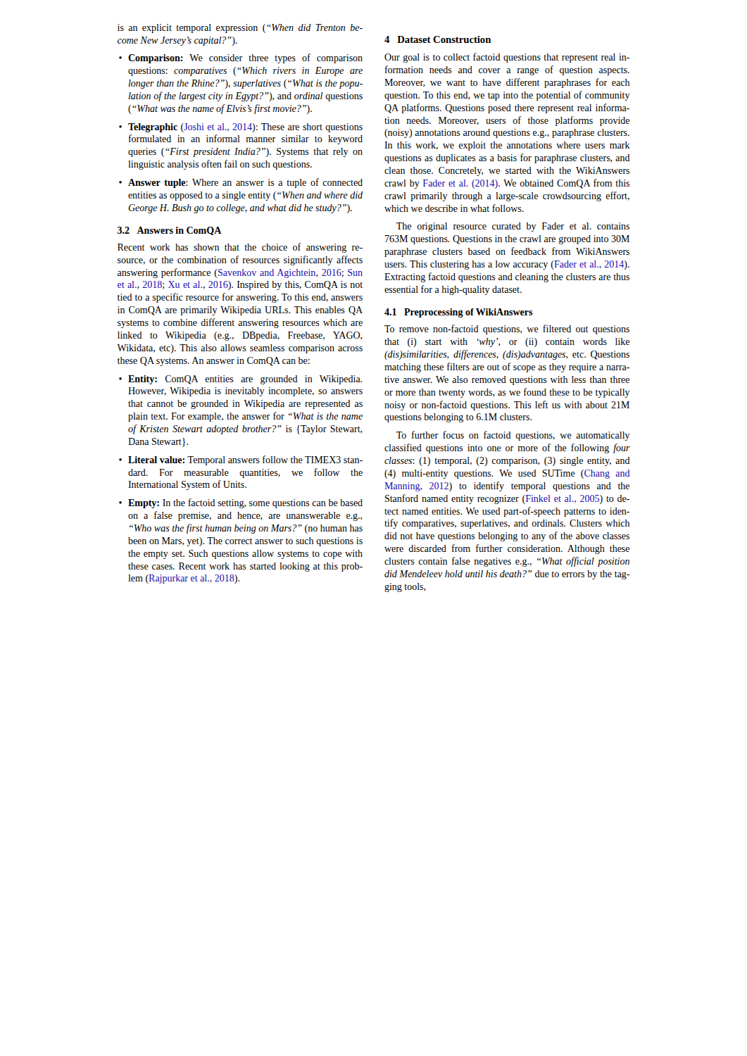is an explicit temporal expression (“When did Trenton become New Jersey’s capital?”).
Comparison: We consider three types of comparison questions: comparatives (“Which rivers in Europe are longer than the Rhine?”), superlatives (“What is the population of the largest city in Egypt?”), and ordinal questions (“What was the name of Elvis’s first movie?”).
Telegraphic (Joshi et al., 2014): These are short questions formulated in an informal manner similar to keyword queries (“First president India?”). Systems that rely on linguistic analysis often fail on such questions.
Answer tuple: Where an answer is a tuple of connected entities as opposed to a single entity (“When and where did George H. Bush go to college, and what did he study?”).
3.2 Answers in ComQA
Recent work has shown that the choice of answering resource, or the combination of resources significantly affects answering performance (Savenkov and Agichtein, 2016; Sun et al., 2018; Xu et al., 2016). Inspired by this, ComQA is not tied to a specific resource for answering. To this end, answers in ComQA are primarily Wikipedia URLs. This enables QA systems to combine different answering resources which are linked to Wikipedia (e.g., DBpedia, Freebase, YAGO, Wikidata, etc). This also allows seamless comparison across these QA systems. An answer in ComQA can be:
Entity: ComQA entities are grounded in Wikipedia. However, Wikipedia is inevitably incomplete, so answers that cannot be grounded in Wikipedia are represented as plain text. For example, the answer for “What is the name of Kristen Stewart adopted brother?” is {Taylor Stewart, Dana Stewart}.
Literal value: Temporal answers follow the TIMEX3 standard. For measurable quantities, we follow the International System of Units.
Empty: In the factoid setting, some questions can be based on a false premise, and hence, are unanswerable e.g., “Who was the first human being on Mars?” (no human has been on Mars, yet). The correct answer to such questions is the empty set. Such questions allow systems to cope with these cases. Recent work has started looking at this problem (Rajpurkar et al., 2018).
4 Dataset Construction
Our goal is to collect factoid questions that represent real information needs and cover a range of question aspects. Moreover, we want to have different paraphrases for each question. To this end, we tap into the potential of community QA platforms. Questions posed there represent real information needs. Moreover, users of those platforms provide (noisy) annotations around questions e.g., paraphrase clusters. In this work, we exploit the annotations where users mark questions as duplicates as a basis for paraphrase clusters, and clean those. Concretely, we started with the WikiAnswers crawl by Fader et al. (2014). We obtained ComQA from this crawl primarily through a large-scale crowdsourcing effort, which we describe in what follows.
The original resource curated by Fader et al. contains 763M questions. Questions in the crawl are grouped into 30M paraphrase clusters based on feedback from WikiAnswers users. This clustering has a low accuracy (Fader et al., 2014). Extracting factoid questions and cleaning the clusters are thus essential for a high-quality dataset.
4.1 Preprocessing of WikiAnswers
To remove non-factoid questions, we filtered out questions that (i) start with ‘why’, or (ii) contain words like (dis)similarities, differences, (dis)advantages, etc. Questions matching these filters are out of scope as they require a narrative answer. We also removed questions with less than three or more than twenty words, as we found these to be typically noisy or non-factoid questions. This left us with about 21M questions belonging to 6.1M clusters.
To further focus on factoid questions, we automatically classified questions into one or more of the following four classes: (1) temporal, (2) comparison, (3) single entity, and (4) multi-entity questions. We used SUTime (Chang and Manning, 2012) to identify temporal questions and the Stanford named entity recognizer (Finkel et al., 2005) to detect named entities. We used part-of-speech patterns to identify comparatives, superlatives, and ordinals. Clusters which did not have questions belonging to any of the above classes were discarded from further consideration. Although these clusters contain false negatives e.g., “What official position did Mendeleev hold until his death?” due to errors by the tagging tools,